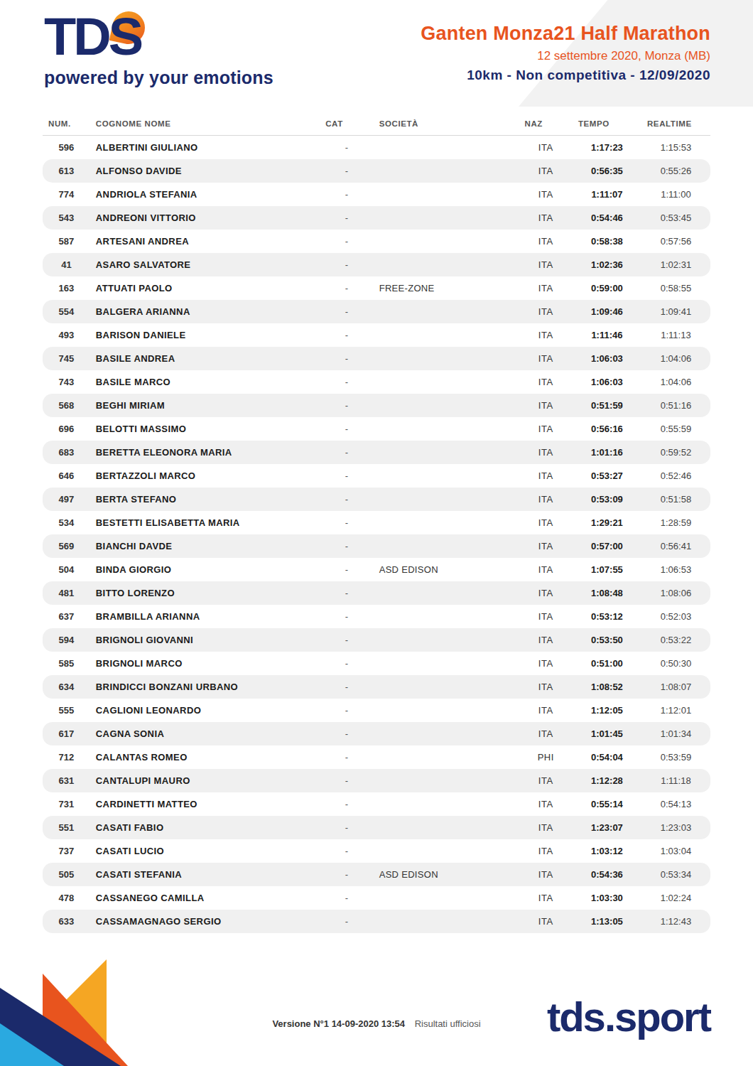TDS
powered by your emotions
Ganten Monza21 Half Marathon
12 settembre 2020, Monza (MB)
10km - Non competitiva - 12/09/2020
| Num. | Cognome Nome | Cat | Società | Naz | Tempo | Realtime |
| --- | --- | --- | --- | --- | --- | --- |
| 596 | ALBERTINI GIULIANO | - | | ITA | 1:17:23 | 1:15:53 |
| 613 | ALFONSO DAVIDE | - | | ITA | 0:56:35 | 0:55:26 |
| 774 | ANDRIOLA STEFANIA | - | | ITA | 1:11:07 | 1:11:00 |
| 543 | ANDREONI VITTORIO | - | | ITA | 0:54:46 | 0:53:45 |
| 587 | ARTESANI ANDREA | - | | ITA | 0:58:38 | 0:57:56 |
| 41 | ASARO SALVATORE | - | | ITA | 1:02:36 | 1:02:31 |
| 163 | ATTUATI PAOLO | - | FREE-ZONE | ITA | 0:59:00 | 0:58:55 |
| 554 | BALGERA ARIANNA | - | | ITA | 1:09:46 | 1:09:41 |
| 493 | BARISON DANIELE | - | | ITA | 1:11:46 | 1:11:13 |
| 745 | BASILE ANDREA | - | | ITA | 1:06:03 | 1:04:06 |
| 743 | BASILE MARCO | - | | ITA | 1:06:03 | 1:04:06 |
| 568 | BEGHI MIRIAM | - | | ITA | 0:51:59 | 0:51:16 |
| 696 | BELOTTI MASSIMO | - | | ITA | 0:56:16 | 0:55:59 |
| 683 | BERETTA ELEONORA MARIA | - | | ITA | 1:01:16 | 0:59:52 |
| 646 | BERTAZZOLI MARCO | - | | ITA | 0:53:27 | 0:52:46 |
| 497 | BERTA STEFANO | - | | ITA | 0:53:09 | 0:51:58 |
| 534 | BESTETTI ELISABETTA MARIA | - | | ITA | 1:29:21 | 1:28:59 |
| 569 | BIANCHI DAVDE | - | | ITA | 0:57:00 | 0:56:41 |
| 504 | BINDA GIORGIO | - | ASD EDISON | ITA | 1:07:55 | 1:06:53 |
| 481 | BITTO LORENZO | - | | ITA | 1:08:48 | 1:08:06 |
| 637 | BRAMBILLA ARIANNA | - | | ITA | 0:53:12 | 0:52:03 |
| 594 | BRIGNOLI GIOVANNI | - | | ITA | 0:53:50 | 0:53:22 |
| 585 | BRIGNOLI MARCO | - | | ITA | 0:51:00 | 0:50:30 |
| 634 | BRINDICCI BONZANI URBANO | - | | ITA | 1:08:52 | 1:08:07 |
| 555 | CAGLIONI LEONARDO | - | | ITA | 1:12:05 | 1:12:01 |
| 617 | CAGNA SONIA | - | | ITA | 1:01:45 | 1:01:34 |
| 712 | CALANTAS ROMEO | - | | PHI | 0:54:04 | 0:53:59 |
| 631 | CANTALUPI MAURO | - | | ITA | 1:12:28 | 1:11:18 |
| 731 | CARDINETTI MATTEO | - | | ITA | 0:55:14 | 0:54:13 |
| 551 | CASATI FABIO | - | | ITA | 1:23:07 | 1:23:03 |
| 737 | CASATI LUCIO | - | | ITA | 1:03:12 | 1:03:04 |
| 505 | CASATI STEFANIA | - | ASD EDISON | ITA | 0:54:36 | 0:53:34 |
| 478 | CASSANEGO CAMILLA | - | | ITA | 1:03:30 | 1:02:24 |
| 633 | CASSAMAGNAGO SERGIO | - | | ITA | 1:13:05 | 1:12:43 |
Versione N°1 14-09-2020 13:54 Risultati ufficiosi
tds.sport